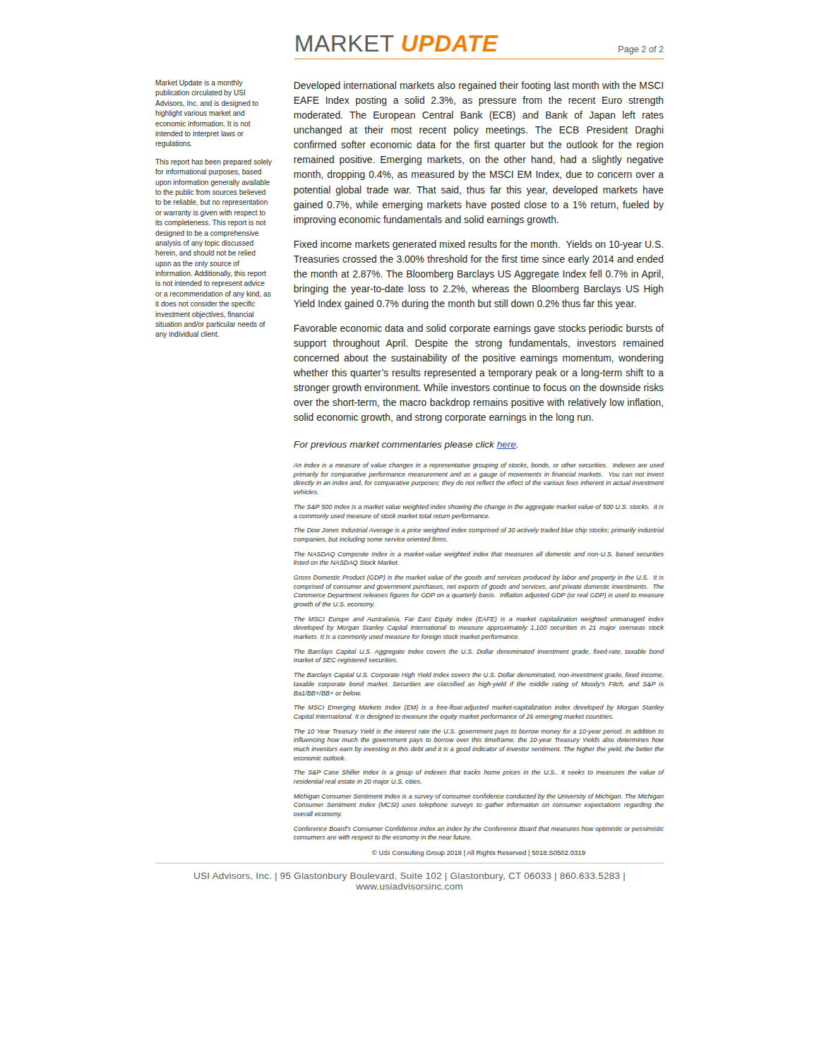MARKET UPDATE
Page 2 of 2
Market Update is a monthly publication circulated by USI Advisors, Inc. and is designed to highlight various market and economic information. It is not intended to interpret laws or regulations.
This report has been prepared solely for informational purposes, based upon information generally available to the public from sources believed to be reliable, but no representation or warranty is given with respect to its completeness. This report is not designed to be a comprehensive analysis of any topic discussed herein, and should not be relied upon as the only source of information. Additionally, this report is not intended to represent advice or a recommendation of any kind, as it does not consider the specific investment objectives, financial situation and/or particular needs of any individual client.
Developed international markets also regained their footing last month with the MSCI EAFE Index posting a solid 2.3%, as pressure from the recent Euro strength moderated. The European Central Bank (ECB) and Bank of Japan left rates unchanged at their most recent policy meetings. The ECB President Draghi confirmed softer economic data for the first quarter but the outlook for the region remained positive. Emerging markets, on the other hand, had a slightly negative month, dropping 0.4%, as measured by the MSCI EM Index, due to concern over a potential global trade war. That said, thus far this year, developed markets have gained 0.7%, while emerging markets have posted close to a 1% return, fueled by improving economic fundamentals and solid earnings growth.
Fixed income markets generated mixed results for the month. Yields on 10-year U.S. Treasuries crossed the 3.00% threshold for the first time since early 2014 and ended the month at 2.87%. The Bloomberg Barclays US Aggregate Index fell 0.7% in April, bringing the year-to-date loss to 2.2%, whereas the Bloomberg Barclays US High Yield Index gained 0.7% during the month but still down 0.2% thus far this year.
Favorable economic data and solid corporate earnings gave stocks periodic bursts of support throughout April. Despite the strong fundamentals, investors remained concerned about the sustainability of the positive earnings momentum, wondering whether this quarter’s results represented a temporary peak or a long-term shift to a stronger growth environment. While investors continue to focus on the downside risks over the short-term, the macro backdrop remains positive with relatively low inflation, solid economic growth, and strong corporate earnings in the long run.
For previous market commentaries please click here.
An index is a measure of value changes in a representative grouping of stocks, bonds, or other securities. Indexes are used primarily for comparative performance measurement and as a gauge of movements in financial markets. You can not invest directly in an index and, for comparative purposes; they do not reflect the effect of the various fees inherent in actual investment vehicles.
The S&P 500 Index is a market value weighted index showing the change in the aggregate market value of 500 U.S. stocks. It is a commonly used measure of stock market total return performance.
The Dow Jones Industrial Average is a price weighted index comprised of 30 actively traded blue chip stocks; primarily industrial companies, but including some service oriented firms.
The NASDAQ Composite Index is a market-value weighted index that measures all domestic and non-U.S. based securities listed on the NASDAQ Stock Market.
Gross Domestic Product (GDP) is the market value of the goods and services produced by labor and property in the U.S. It is comprised of consumer and government purchases, net exports of goods and services, and private domestic investments. The Commerce Department releases figures for GDP on a quarterly basis. Inflation adjusted GDP (or real GDP) is used to measure growth of the U.S. economy.
The MSCI Europe and Australasia, Far East Equity Index (EAFE) is a market capitalization weighted unmanaged index developed by Morgan Stanley Capital International to measure approximately 1,100 securities in 21 major overseas stock markets. It is a commonly used measure for foreign stock market performance.
The Barclays Capital U.S. Aggregate Index covers the U.S. Dollar denominated investment grade, fixed-rate, taxable bond market of SEC-registered securities.
The Barclays Capital U.S. Corporate High Yield Index covers the U.S. Dollar denominated, non-investment grade, fixed income, taxable corporate bond market. Securities are classified as high-yield if the middle rating of Moody’s Fitch, and S&P is Ba1/BB+/BB+ or below.
The MSCI Emerging Markets Index (EM) is a free-float-adjusted market-capitalization index developed by Morgan Stanley Capital International. It is designed to measure the equity market performance of 26 emerging market countries.
The 10 Year Treasury Yield is the interest rate the U.S. government pays to borrow money for a 10-year period. In addition to influencing how much the government pays to borrow over this timeframe, the 10-year Treasury Yields also determines how much investors earn by investing in this debt and it is a good indicator of investor sentiment. The higher the yield, the better the economic outlook.
The S&P Case Shiller Index is a group of indexes that tracks home prices in the U.S.. It seeks to measures the value of residential real estate in 20 major U.S. cities.
Michigan Consumer Sentiment Index is a survey of consumer confidence conducted by the University of Michigan. The Michigan Consumer Sentiment Index (MCSI) uses telephone surveys to gather information on consumer expectations regarding the overall economy.
Conference Board’s Consumer Confidence Index an index by the Conference Board that measures how optimistic or pessimistic consumers are with respect to the economy in the near future.
© USI Consulting Group 2018 | All Rights Reserved | 5018.S0502.0319
USI Advisors, Inc. | 95 Glastonbury Boulevard, Suite 102 | Glastonbury, CT 06033 | 860.633.5283 | www.usiadvisorsinc.com